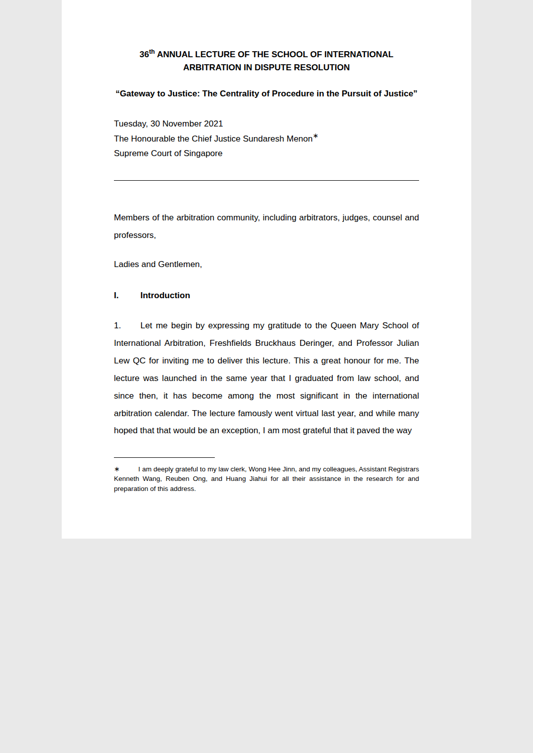36th ANNUAL LECTURE OF THE SCHOOL OF INTERNATIONAL ARBITRATION IN DISPUTE RESOLUTION
“Gateway to Justice: The Centrality of Procedure in the Pursuit of Justice”
Tuesday, 30 November 2021
The Honourable the Chief Justice Sundaresh Menon∗
Supreme Court of Singapore
Members of the arbitration community, including arbitrators, judges, counsel and professors,
Ladies and Gentlemen,
I. Introduction
1. Let me begin by expressing my gratitude to the Queen Mary School of International Arbitration, Freshfields Bruckhaus Deringer, and Professor Julian Lew QC for inviting me to deliver this lecture. This a great honour for me. The lecture was launched in the same year that I graduated from law school, and since then, it has become among the most significant in the international arbitration calendar. The lecture famously went virtual last year, and while many hoped that that would be an exception, I am most grateful that it paved the way
∗I am deeply grateful to my law clerk, Wong Hee Jinn, and my colleagues, Assistant Registrars Kenneth Wang, Reuben Ong, and Huang Jiahui for all their assistance in the research for and preparation of this address.